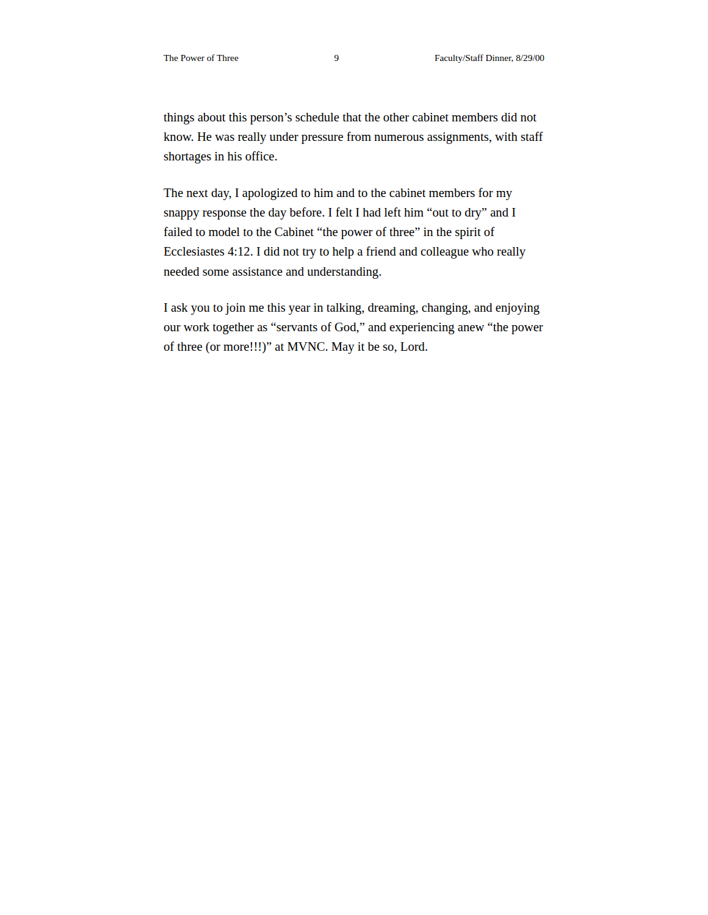The Power of Three 9 Faculty/Staff Dinner, 8/29/00
things about this person’s schedule that the other cabinet members did not know. He was really under pressure from numerous assignments, with staff shortages in his office.
The next day, I apologized to him and to the cabinet members for my snappy response the day before. I felt I had left him “out to dry” and I failed to model to the Cabinet “the power of three” in the spirit of Ecclesiastes 4:12. I did not try to help a friend and colleague who really needed some assistance and understanding.
I ask you to join me this year in talking, dreaming, changing, and enjoying our work together as “servants of God,” and experiencing anew “the power of three (or more!!!)” at MVNC. May it be so, Lord.